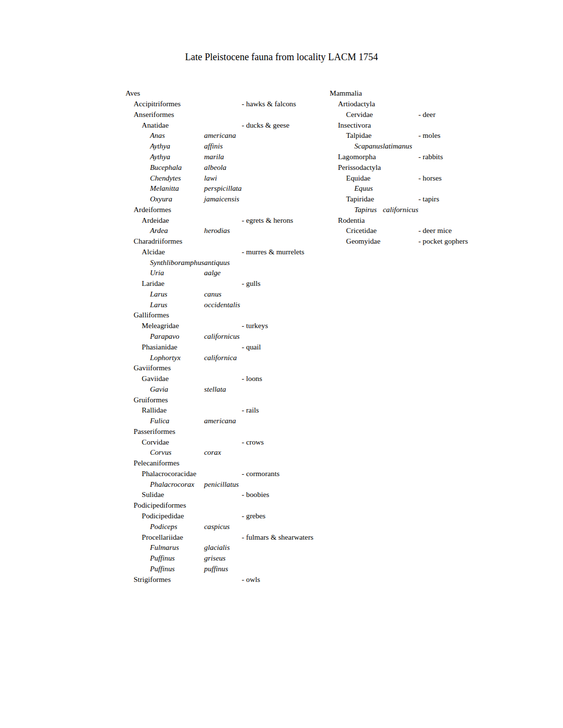Late Pleistocene fauna from locality LACM 1754
| Aves | | |
| Accipitriformes | | - hawks & falcons |
| Anseriformes | | |
| Anatidae | | - ducks & geese |
| Anas | americana | |
| Aythya | affinis | |
| Aythya | marila | |
| Bucephala | albeola | |
| Chendytes | lawi | |
| Melanitta | perspicillata | |
| Oxyura | jamaicensis | |
| Ardeiformes | | |
| Ardeidae | | - egrets & herons |
| Ardea | herodias | |
| Charadriiformes | | |
| Alcidae | | - murres & murrelets |
| Synthliboramphus | antiquus | |
| Uria | aalge | |
| Laridae | | - gulls |
| Larus | canus | |
| Larus | occidentalis | |
| Galliformes | | |
| Meleagridae | | - turkeys |
| Parapavo | californicus | |
| Phasianidae | | - quail |
| Lophortyx | californica | |
| Gaviiformes | | |
| Gaviidae | | - loons |
| Gavia | stellata | |
| Gruiformes | | |
| Rallidae | | - rails |
| Fulica | americana | |
| Passeriformes | | |
| Corvidae | | - crows |
| Corvus | corax | |
| Pelecaniformes | | |
| Phalacrocoracidae | | - cormorants |
| Phalacrocorax | penicillatus | |
| Sulidae | | - boobies |
| Podicipediformes | | |
| Podicipedidae | | - grebes |
| Podiceps | caspicus | |
| Procellariidae | | - fulmars & shearwaters |
| Fulmarus | glacialis | |
| Puffinus | griseus | |
| Puffinus | puffinus | |
| Strigiformes | | - owls |
| Mammalia | | |
| Artiodactyla | | |
| Cervidae | | - deer |
| Insectivora | | |
| Talpidae | | - moles |
| Scapanus | latimanus | |
| Lagomorpha | | - rabbits |
| Perissodactyla | | |
| Equidae | | - horses |
| Equus | | |
| Tapiridae | | - tapirs |
| Tapirus | californicus | |
| Rodentia | | |
| Cricetidae | | - deer mice |
| Geomyidae | | - pocket gophers |